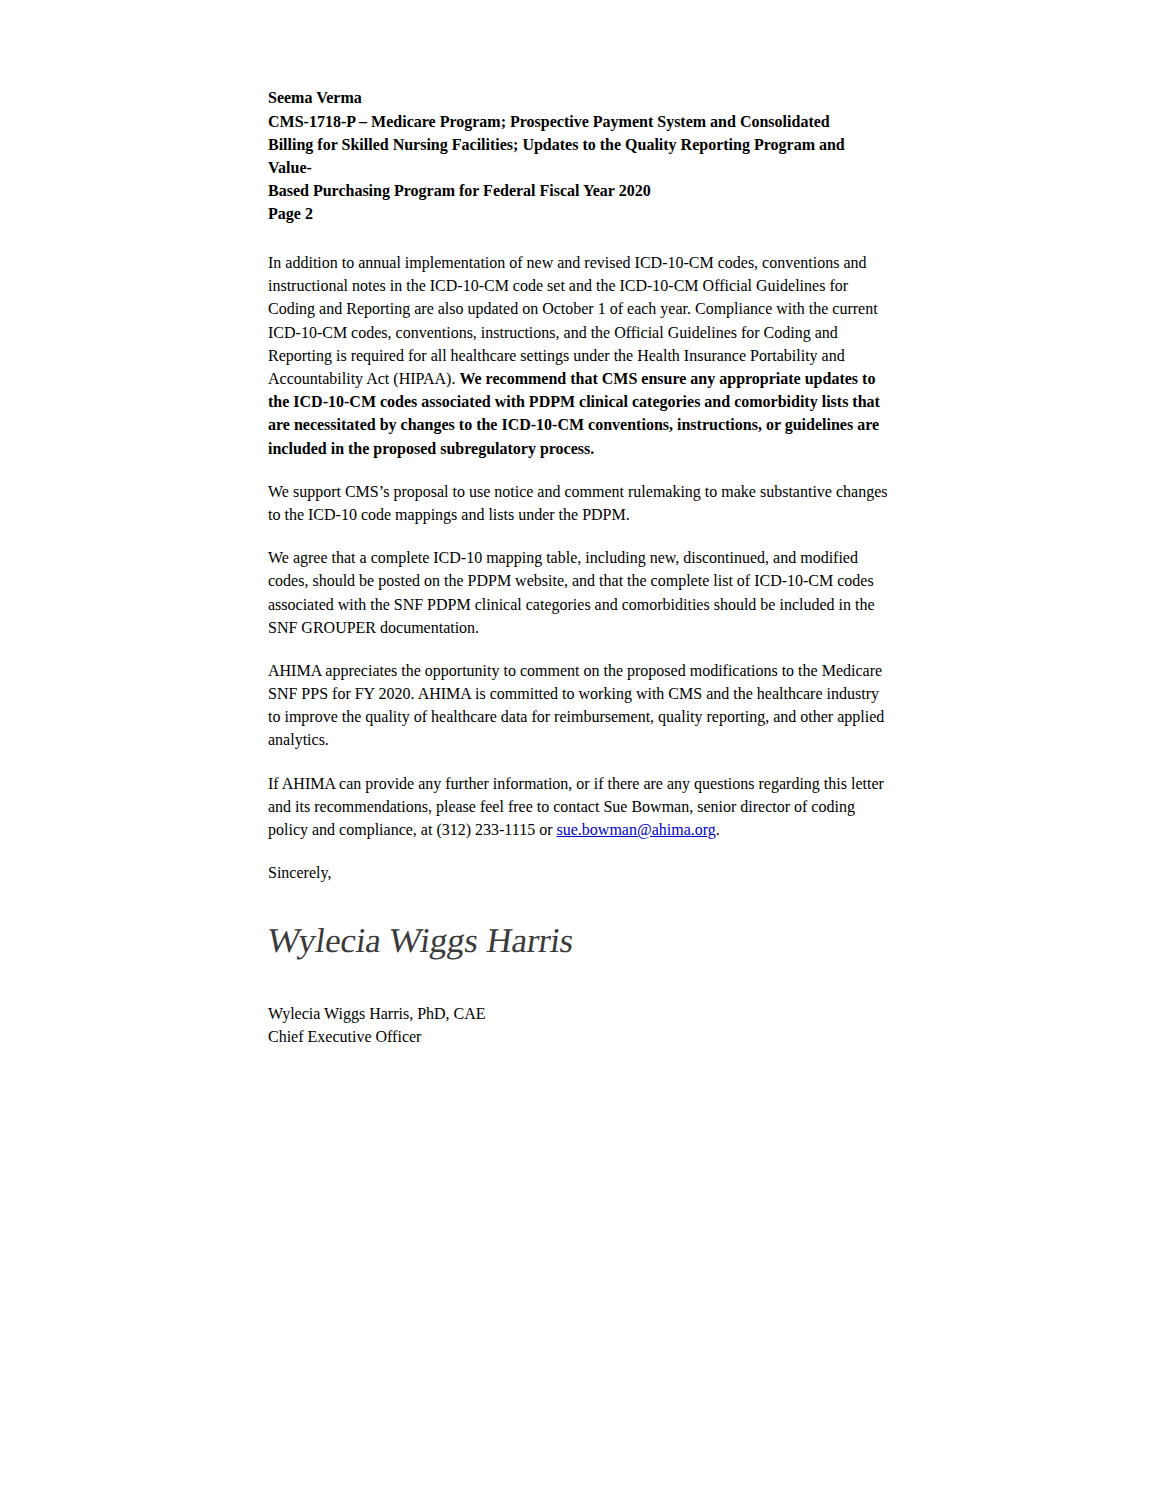Seema Verma
CMS-1718-P – Medicare Program; Prospective Payment System and Consolidated
Billing for Skilled Nursing Facilities; Updates to the Quality Reporting Program and Value-
Based Purchasing Program for Federal Fiscal Year 2020
Page 2
In addition to annual implementation of new and revised ICD-10-CM codes, conventions and instructional notes in the ICD-10-CM code set and the ICD-10-CM Official Guidelines for Coding and Reporting are also updated on October 1 of each year. Compliance with the current ICD-10-CM codes, conventions, instructions, and the Official Guidelines for Coding and Reporting is required for all healthcare settings under the Health Insurance Portability and Accountability Act (HIPAA). We recommend that CMS ensure any appropriate updates to the ICD-10-CM codes associated with PDPM clinical categories and comorbidity lists that are necessitated by changes to the ICD-10-CM conventions, instructions, or guidelines are included in the proposed subregulatory process.
We support CMS’s proposal to use notice and comment rulemaking to make substantive changes to the ICD-10 code mappings and lists under the PDPM.
We agree that a complete ICD-10 mapping table, including new, discontinued, and modified codes, should be posted on the PDPM website, and that the complete list of ICD-10-CM codes associated with the SNF PDPM clinical categories and comorbidities should be included in the SNF GROUPER documentation.
AHIMA appreciates the opportunity to comment on the proposed modifications to the Medicare SNF PPS for FY 2020. AHIMA is committed to working with CMS and the healthcare industry to improve the quality of healthcare data for reimbursement, quality reporting, and other applied analytics.
If AHIMA can provide any further information, or if there are any questions regarding this letter and its recommendations, please feel free to contact Sue Bowman, senior director of coding policy and compliance, at (312) 233-1115 or sue.bowman@ahima.org.
Sincerely,
Wylecia Wiggs Harris
Wylecia Wiggs Harris, PhD, CAE
Chief Executive Officer